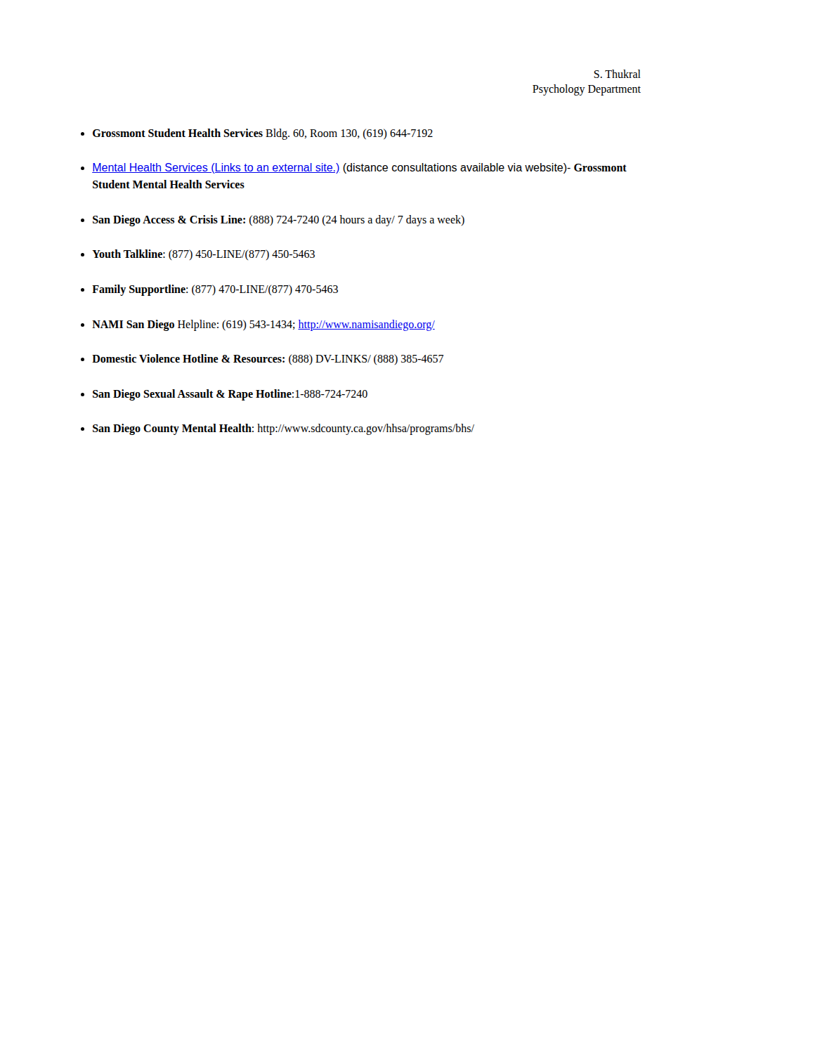S. Thukral
Psychology Department
Grossmont Student Health Services Bldg. 60, Room 130, (619) 644-7192
Mental Health Services (Links to an external site.) (distance consultations available via website)- Grossmont Student Mental Health Services
San Diego Access & Crisis Line: (888) 724-7240 (24 hours a day/ 7 days a week)
Youth Talkline: (877) 450-LINE/(877) 450-5463
Family Supportline: (877) 470-LINE/(877) 470-5463
NAMI San Diego Helpline: (619) 543-1434; http://www.namisandiego.org/
Domestic Violence Hotline & Resources: (888) DV-LINKS/ (888) 385-4657
San Diego Sexual Assault & Rape Hotline:1-888-724-7240
San Diego County Mental Health: http://www.sdcounty.ca.gov/hhsa/programs/bhs/